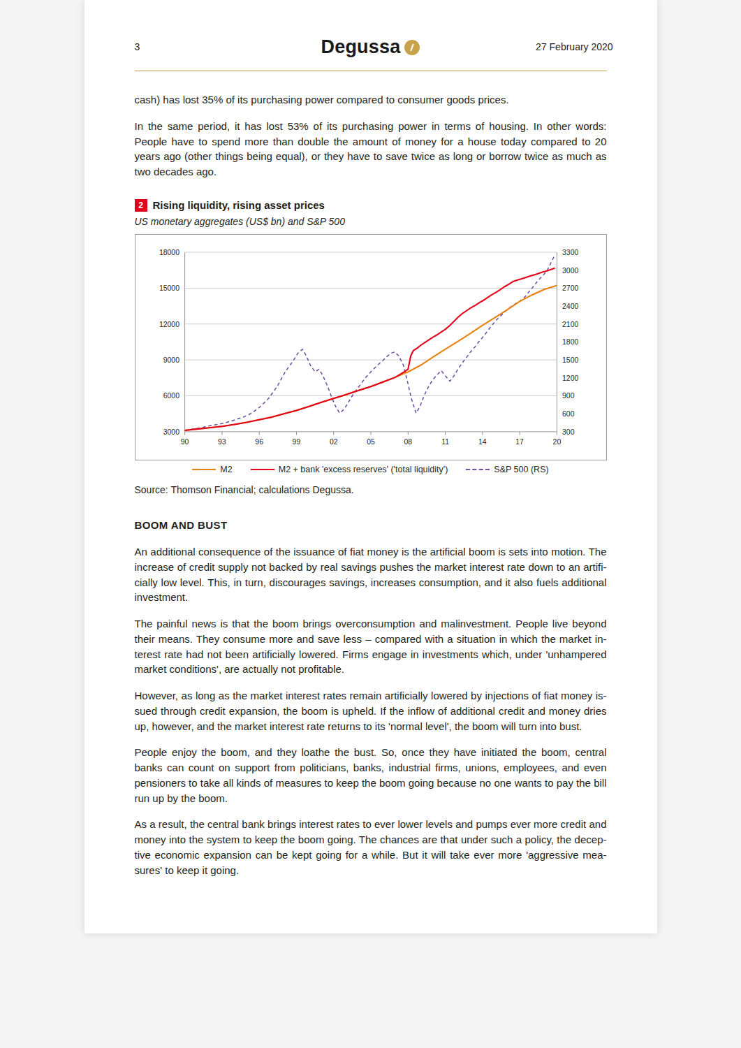3
Degussa
27 February 2020
cash) has lost 35% of its purchasing power compared to consumer goods prices.
In the same period, it has lost 53% of its purchasing power in terms of housing. In other words: People have to spend more than double the amount of money for a house today compared to 20 years ago (other things being equal), or they have to save twice as long or borrow twice as much as two decades ago.
2 Rising liquidity, rising asset prices
US monetary aggregates (US$ bn) and S&P 500
18000 15000 12000 9000 6000 3000 3300 3000 2700 2400 2100 1800 1500 1200 900 600 300 90 93 96 99 02 05 08 11 14 17 20
M2 M2 + bank 'excess reserves' ('total liquidity') S&P 500 (RS)
Source: Thomson Financial; calculations Degussa.
Boom and bust
An additional consequence of the issuance of fiat money is the artificial boom is sets into motion. The increase of credit supply not backed by real savings pushes the market interest rate down to an artificially low level. This, in turn, discourages savings, increases consumption, and it also fuels additional investment.
The painful news is that the boom brings overconsumption and malinvestment. People live beyond their means. They consume more and save less – compared with a situation in which the market interest rate had not been artificially lowered. Firms engage in investments which, under 'unhampered market conditions', are actually not profitable.
However, as long as the market interest rates remain artificially lowered by injections of fiat money issued through credit expansion, the boom is upheld. If the inflow of additional credit and money dries up, however, and the market interest rate returns to its 'normal level', the boom will turn into bust.
People enjoy the boom, and they loathe the bust. So, once they have initiated the boom, central banks can count on support from politicians, banks, industrial firms, unions, employees, and even pensioners to take all kinds of measures to keep the boom going because no one wants to pay the bill run up by the boom.
As a result, the central bank brings interest rates to ever lower levels and pumps ever more credit and money into the system to keep the boom going. The chances are that under such a policy, the deceptive economic expansion can be kept going for a while. But it will take ever more 'aggressive measures' to keep it going.